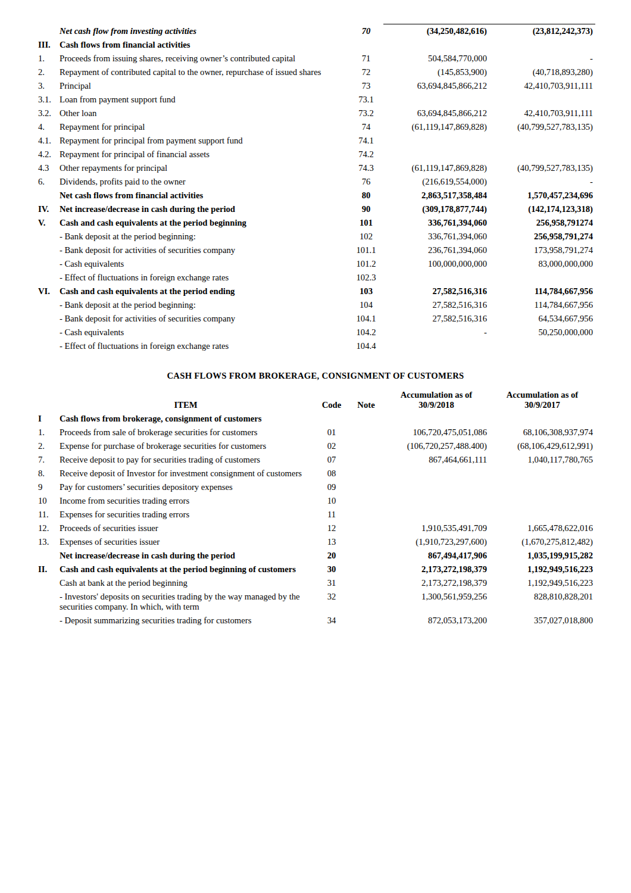| | Net cash flow from investing activities | 70 | (34,250,482,616) | (23,812,242,373) |
| III. | Cash flows from financial activities | | | |
| 1. | Proceeds from issuing shares, receiving owner’s contributed capital | 71 | 504,584,770,000 | - |
| 2. | Repayment of contributed capital to the owner, repurchase of issued shares | 72 | (145,853,900) | (40,718,893,280) |
| 3. | Principal | 73 | 63,694,845,866,212 | 42,410,703,911,111 |
| 3.1. | Loan from payment support fund | 73.1 | | |
| 3.2. | Other loan | 73.2 | 63,694,845,866,212 | 42,410,703,911,111 |
| 4. | Repayment for principal | 74 | (61,119,147,869,828) | (40,799,527,783,135) |
| 4.1. | Repayment for principal from payment support fund | 74.1 | | |
| 4.2. | Repayment for principal of financial assets | 74.2 | | |
| 4.3 | Other repayments for principal | 74.3 | (61,119,147,869,828) | (40,799,527,783,135) |
| 6. | Dividends, profits paid to the owner | 76 | (216,619,554,000) | - |
| | Net cash flows from financial activities | 80 | 2,863,517,358,484 | 1,570,457,234,696 |
| IV. | Net increase/decrease in cash during the period | 90 | (309,178,877,744) | (142,174,123,318) |
| V. | Cash and cash equivalents at the period beginning | 101 | 336,761,394,060 | 256,958,791274 |
| | - Bank deposit at the period beginning: | 102 | 336,761,394,060 | 256,958,791,274 |
| | - Bank deposit for activities of securities company | 101.1 | 236,761,394,060 | 173,958,791,274 |
| | - Cash equivalents | 101.2 | 100,000,000,000 | 83,000,000,000 |
| | - Effect of fluctuations in foreign exchange rates | 102.3 | | |
| VI. | Cash and cash equivalents at the period ending | 103 | 27,582,516,316 | 114,784,667,956 |
| | - Bank deposit at the period beginning: | 104 | 27,582,516,316 | 114,784,667,956 |
| | - Bank deposit for activities of securities company | 104.1 | 27,582,516,316 | 64,534,667,956 |
| | - Cash equivalents | 104.2 | - | 50,250,000,000 |
| | - Effect of fluctuations in foreign exchange rates | 104.4 | | |
CASH FLOWS FROM BROKERAGE, CONSIGNMENT OF CUSTOMERS
| | ITEM | Code | Note | Accumulation as of 30/9/2018 | Accumulation as of 30/9/2017 |
| --- | --- | --- | --- | --- | --- |
| I | Cash flows from brokerage, consignment of customers | | | | |
| 1. | Proceeds from sale of brokerage securities for customers | 01 | | 106,720,475,051,086 | 68,106,308,937,974 |
| 2. | Expense for purchase of brokerage securities for customers | 02 | | (106,720,257,488.400) | (68,106,429,612,991) |
| 7. | Receive deposit to pay for securities trading of customers | 07 | | 867,464,661,111 | 1,040,117,780,765 |
| 8. | Receive deposit of Investor for investment consignment of customers | 08 | | | |
| 9 | Pay for customers’ securities depository expenses | 09 | | | |
| 10 | Income from securities trading errors | 10 | | | |
| 11. | Expenses for securities trading errors | 11 | | | |
| 12. | Proceeds of securities issuer | 12 | | 1,910,535,491,709 | 1,665,478,622,016 |
| 13. | Expenses of securities issuer | 13 | | (1,910,723,297,600) | (1,670,275,812,482) |
| | Net increase/decrease in cash during the period | 20 | | 867,494,417,906 | 1,035,199,915,282 |
| II. | Cash and cash equivalents at the period beginning of customers | 30 | | 2,173,272,198,379 | 1,192,949,516,223 |
| | Cash at bank at the period beginning | 31 | | 2,173,272,198,379 | 1,192,949,516,223 |
| | - Investors' deposits on securities trading by the way managed by the securities company. In which, with term | 32 | | 1,300,561,959,256 | 828,810,828,201 |
| | - Deposit summarizing securities trading for customers | 34 | | 872,053,173,200 | 357,027,018,800 |